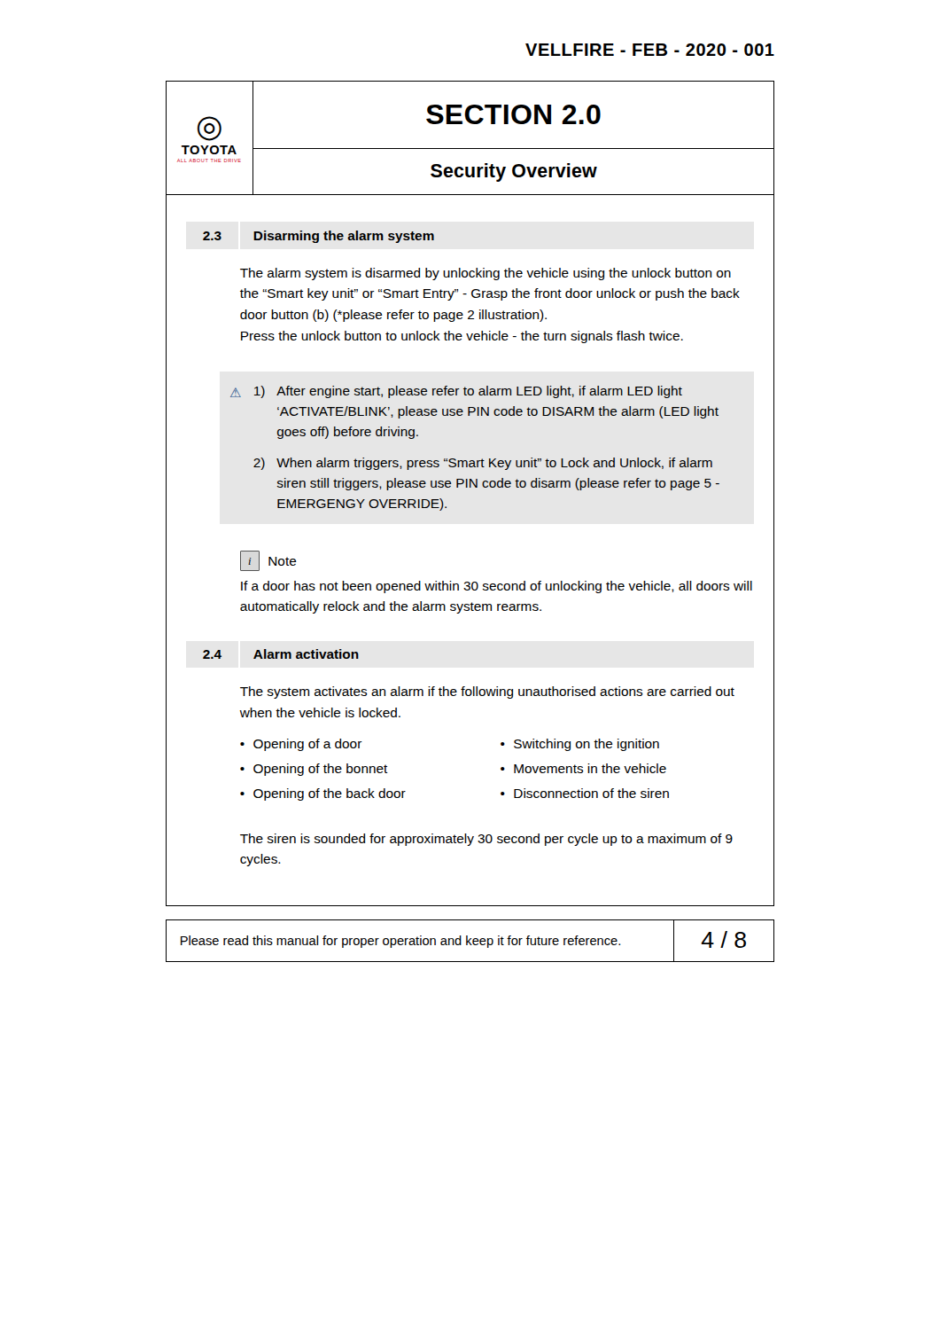VELLFIRE - FEB - 2020 - 001
| ◎ TOYOTA ALL ABOUT THE DRIVE | SECTION 2.0 |
| Security Overview |
2.3
Disarming the alarm system
The alarm system is disarmed by unlocking the vehicle using the unlock button on the “Smart key unit” or “Smart Entry” - Grasp the front door unlock or push the back door button (b) (*please refer to page 2 illustration).
Press the unlock button to unlock the vehicle - the turn signals flash twice.
⚠
1)
After engine start, please refer to alarm LED light, if alarm LED light ‘ACTIVATE/BLINK’, please use PIN code to DISARM the alarm (LED light goes off) before driving.
2)
When alarm triggers, press “Smart Key unit” to Lock and Unlock, if alarm siren still triggers, please use PIN code to disarm (please refer to page 5 - EMERGENGY OVERRIDE).
i Note
If a door has not been opened within 30 second of unlocking the vehicle, all doors will automatically relock and the alarm system rearms.
2.4
Alarm activation
The system activates an alarm if the following unauthorised actions are carried out when the vehicle is locked.
Opening of a door
Opening of the bonnet
Opening of the back door
Switching on the ignition
Movements in the vehicle
Disconnection of the siren
The siren is sounded for approximately 30 second per cycle up to a maximum of 9 cycles.
| Please read this manual for proper operation and keep it for future reference. | 4 / 8 |